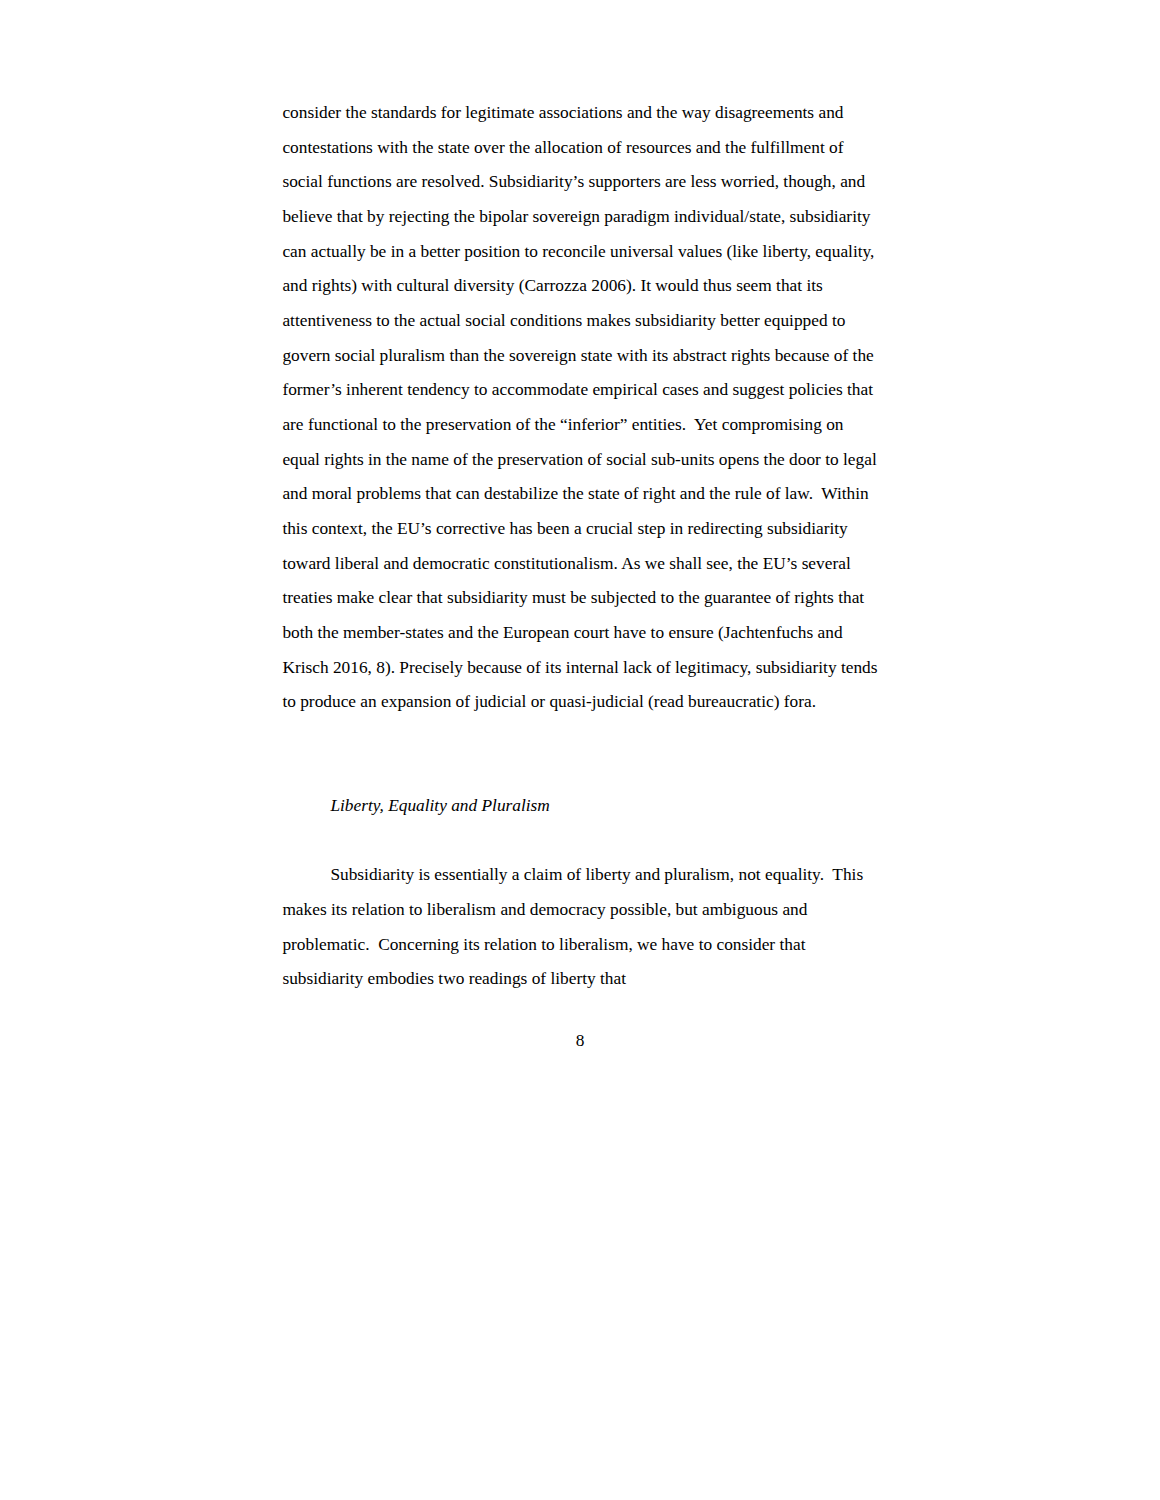consider the standards for legitimate associations and the way disagreements and contestations with the state over the allocation of resources and the fulfillment of social functions are resolved. Subsidiarity’s supporters are less worried, though, and believe that by rejecting the bipolar sovereign paradigm individual/state, subsidiarity can actually be in a better position to reconcile universal values (like liberty, equality, and rights) with cultural diversity (Carrozza 2006). It would thus seem that its attentiveness to the actual social conditions makes subsidiarity better equipped to govern social pluralism than the sovereign state with its abstract rights because of the former’s inherent tendency to accommodate empirical cases and suggest policies that are functional to the preservation of the “inferior” entities. Yet compromising on equal rights in the name of the preservation of social sub-units opens the door to legal and moral problems that can destabilize the state of right and the rule of law. Within this context, the EU’s corrective has been a crucial step in redirecting subsidiarity toward liberal and democratic constitutionalism. As we shall see, the EU’s several treaties make clear that subsidiarity must be subjected to the guarantee of rights that both the member-states and the European court have to ensure (Jachtenfuchs and Krisch 2016, 8). Precisely because of its internal lack of legitimacy, subsidiarity tends to produce an expansion of judicial or quasi-judicial (read bureaucratic) fora.
Liberty, Equality and Pluralism
Subsidiarity is essentially a claim of liberty and pluralism, not equality. This makes its relation to liberalism and democracy possible, but ambiguous and problematic. Concerning its relation to liberalism, we have to consider that subsidiarity embodies two readings of liberty that
8